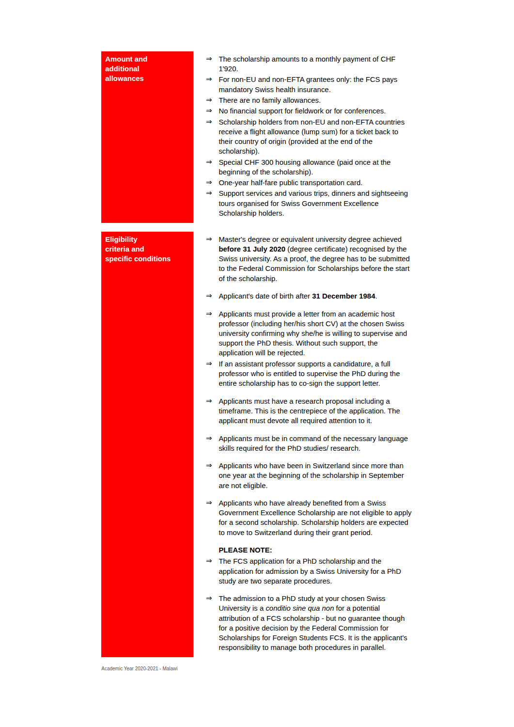| Amount and additional allowances | | The scholarship amounts to a monthly payment of CHF 1'920. For non-EU and non-EFTA grantees only: the FCS pays mandatory Swiss health insurance. There are no family allowances. No financial support for fieldwork or for conferences. Scholarship holders from non-EU and non-EFTA countries receive a flight allowance (lump sum) for a ticket back to their country of origin (provided at the end of the scholarship). Special CHF 300 housing allowance (paid once at the beginning of the scholarship). One-year half-fare public transportation card. Support services and various trips, dinners and sightseeing tours organised for Swiss Government Excellence Scholarship holders. |
| Eligibility criteria and specific conditions | | Master's degree or equivalent university degree achieved before 31 July 2020 (degree certificate) recognised by the Swiss university. As a proof, the degree has to be submitted to the Federal Commission for Scholarships before the start of the scholarship. Applicant's date of birth after 31 December 1984 . Applicants must provide a letter from an academic host professor (including her/his short CV) at the chosen Swiss university confirming why she/he is willing to supervise and support the PhD thesis. Without such support, the application will be rejected. If an assistant professor supports a candidature, a full professor who is entitled to supervise the PhD during the entire scholarship has to co-sign the support letter. Applicants must have a research proposal including a timeframe. This is the centrepiece of the application. The applicant must devote all required attention to it. Applicants must be in command of the necessary language skills required for the PhD studies/ research. Applicants who have been in Switzerland since more than one year at the beginning of the scholarship in September are not eligible. Applicants who have already benefited from a Swiss Government Excellence Scholarship are not eligible to apply for a second scholarship. Scholarship holders are expected to move to Switzerland during their grant period. PLEASE NOTE: The FCS application for a PhD scholarship and the application for admission by a Swiss University for a PhD study are two separate procedures. The admission to a PhD study at your chosen Swiss University is a conditio sine qua non for a potential attribution of a FCS scholarship - but no guarantee though for a positive decision by the Federal Commission for Scholarships for Foreign Students FCS. It is the applicant's responsibility to manage both procedures in parallel. |
Academic Year 2020-2021 - Malawi